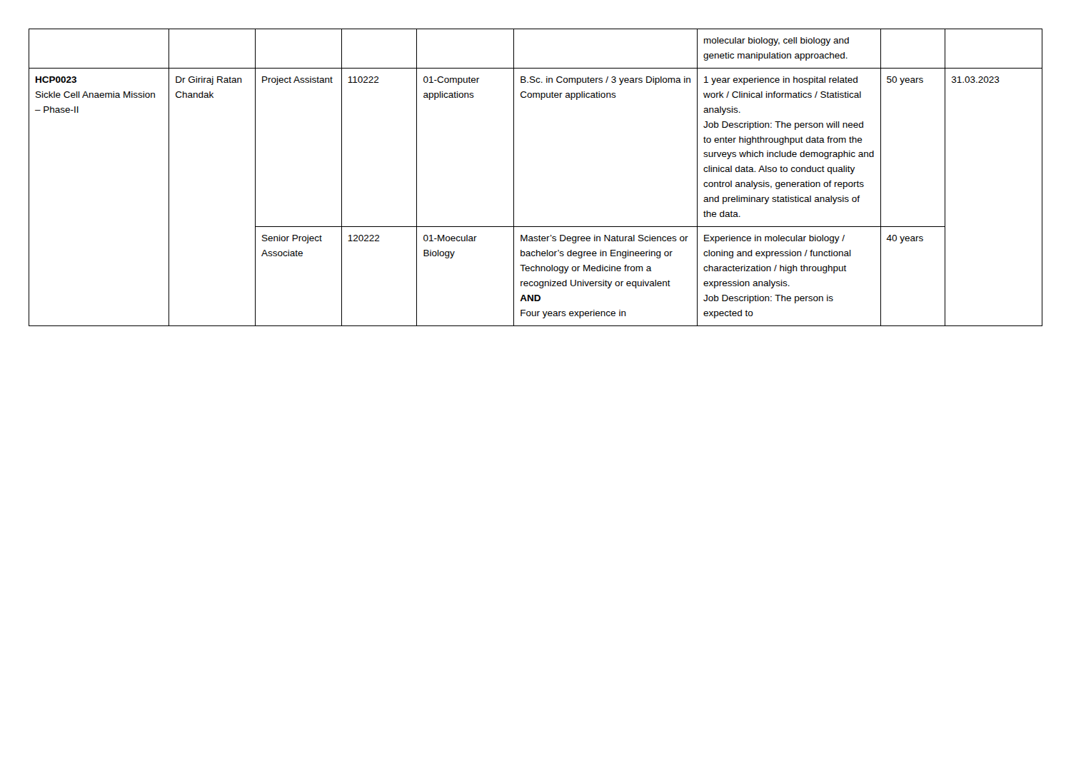| | | | | | | molecular biology, cell biology and genetic manipulation approached. | | |
| HCP0023 Sickle Cell Anaemia Mission – Phase-II | Dr Giriraj Ratan Chandak | Project Assistant | 110222 | 01-Computer applications | B.Sc. in Computers / 3 years Diploma in Computer applications | 1 year experience in hospital related work / Clinical informatics / Statistical analysis. Job Description: The person will need to enter highthroughput data from the surveys which include demographic and clinical data. Also to conduct quality control analysis, generation of reports and preliminary statistical analysis of the data. | 50 years | 31.03.2023 |
| Senior Project Associate | 120222 | 01-Moecular Biology | Master’s Degree in Natural Sciences or bachelor’s degree in Engineering or Technology or Medicine from a recognized University or equivalent AND Four years experience in | Experience in molecular biology / cloning and expression / functional characterization / high throughput expression analysis. Job Description: The person is expected to | 40 years |